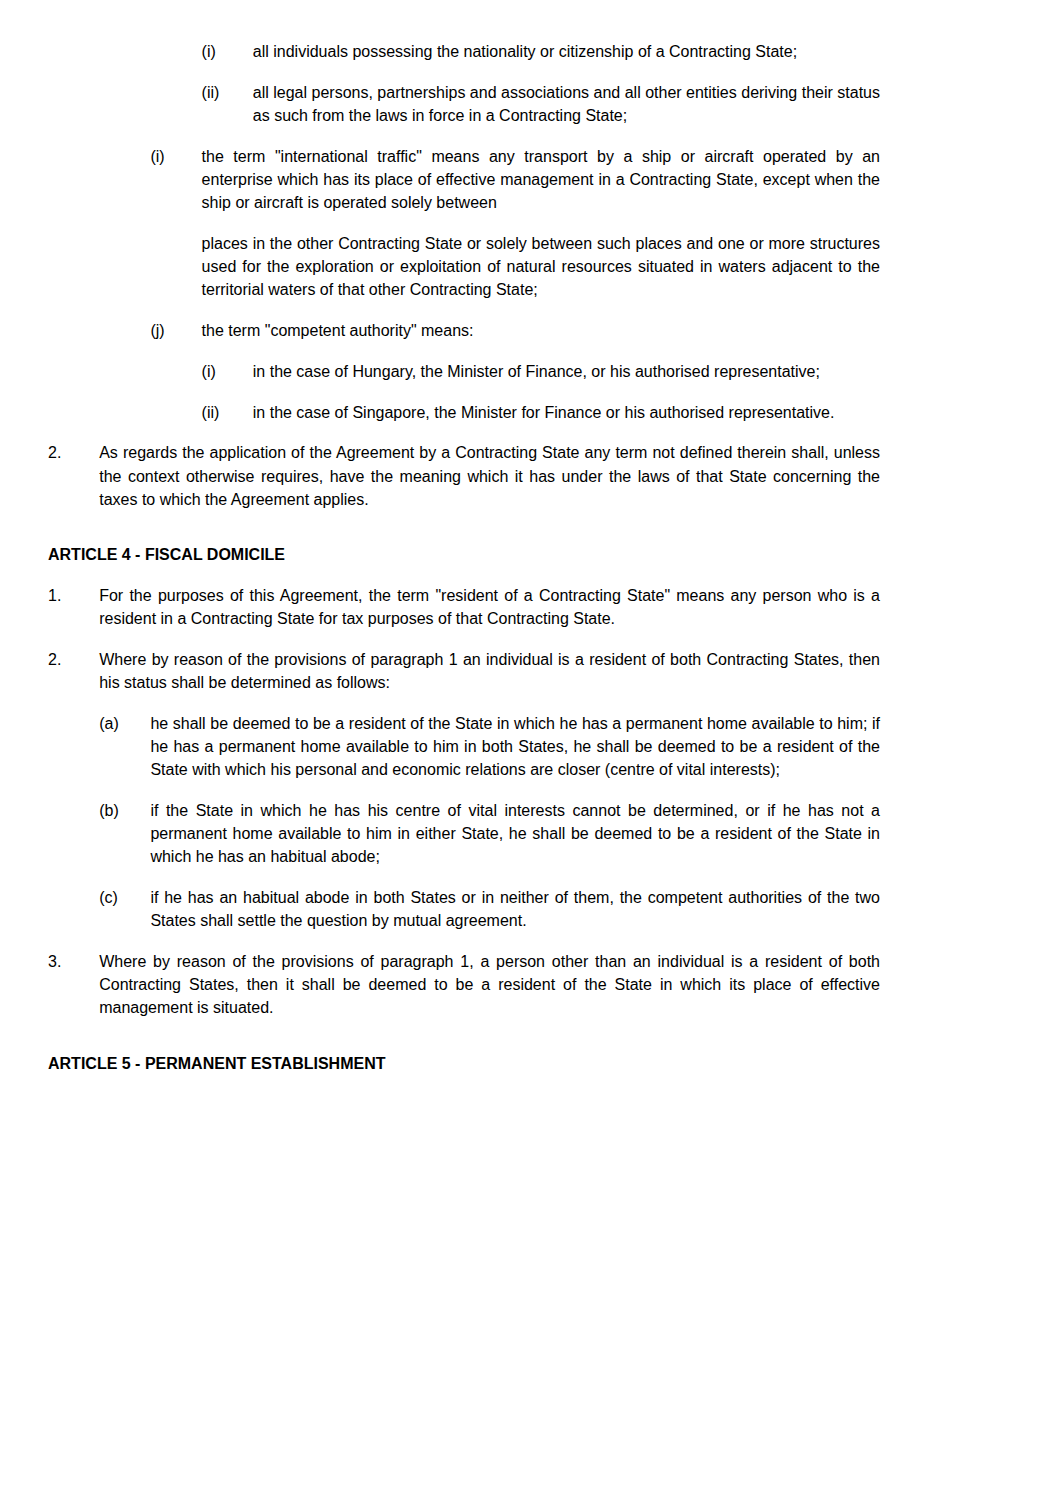(i) all individuals possessing the nationality or citizenship of a Contracting State;
(ii) all legal persons, partnerships and associations and all other entities deriving their status as such from the laws in force in a Contracting State;
(i) the term "international traffic" means any transport by a ship or aircraft operated by an enterprise which has its place of effective management in a Contracting State, except when the ship or aircraft is operated solely between
places in the other Contracting State or solely between such places and one or more structures used for the exploration or exploitation of natural resources situated in waters adjacent to the territorial waters of that other Contracting State;
(j) the term "competent authority" means:
(i) in the case of Hungary, the Minister of Finance, or his authorised representative;
(ii) in the case of Singapore, the Minister for Finance or his authorised representative.
2. As regards the application of the Agreement by a Contracting State any term not defined therein shall, unless the context otherwise requires, have the meaning which it has under the laws of that State concerning the taxes to which the Agreement applies.
ARTICLE 4 - FISCAL DOMICILE
1. For the purposes of this Agreement, the term "resident of a Contracting State" means any person who is a resident in a Contracting State for tax purposes of that Contracting State.
2. Where by reason of the provisions of paragraph 1 an individual is a resident of both Contracting States, then his status shall be determined as follows:
(a) he shall be deemed to be a resident of the State in which he has a permanent home available to him; if he has a permanent home available to him in both States, he shall be deemed to be a resident of the State with which his personal and economic relations are closer (centre of vital interests);
(b) if the State in which he has his centre of vital interests cannot be determined, or if he has not a permanent home available to him in either State, he shall be deemed to be a resident of the State in which he has an habitual abode;
(c) if he has an habitual abode in both States or in neither of them, the competent authorities of the two States shall settle the question by mutual agreement.
3. Where by reason of the provisions of paragraph 1, a person other than an individual is a resident of both Contracting States, then it shall be deemed to be a resident of the State in which its place of effective management is situated.
ARTICLE 5 - PERMANENT ESTABLISHMENT